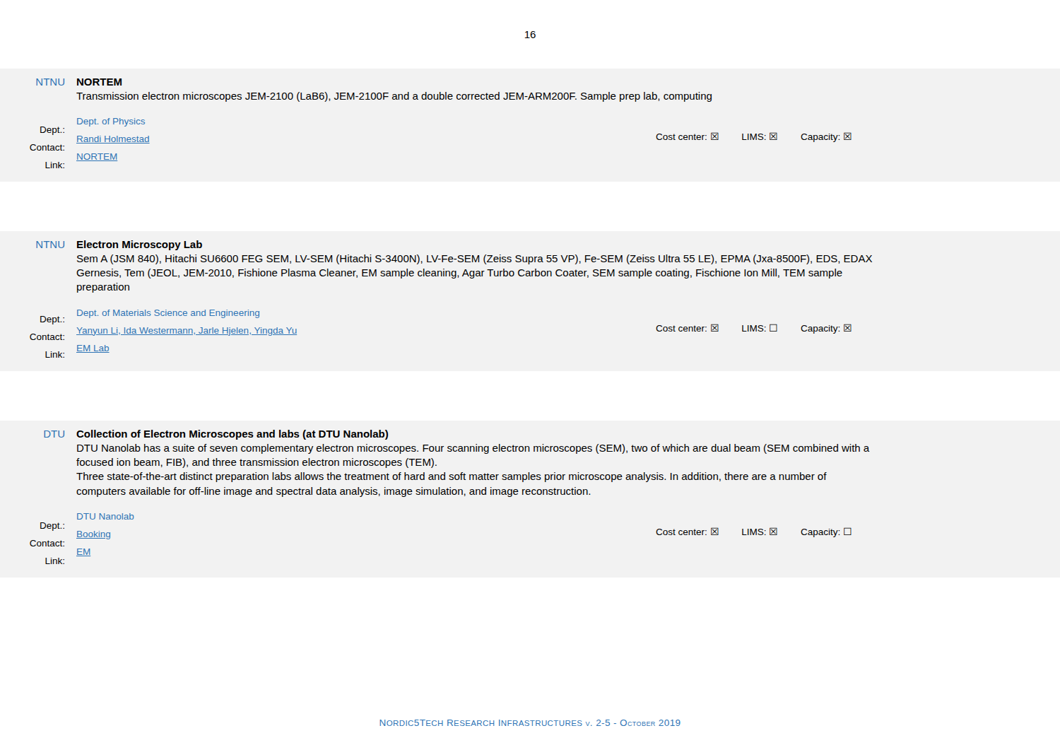16
NTNU
Dept.:
Contact:
Link:
NORTEM
Transmission electron microscopes JEM-2100 (LaB6), JEM-2100F and a double corrected JEM-ARM200F. Sample prep lab, computing
Dept. of Physics
Randi Holmestad
NORTEM
Cost center: ☒ LIMS: ☒ Capacity: ☒
NTNU
Dept.:
Contact:
Link:
Electron Microscopy Lab
Sem A (JSM 840), Hitachi SU6600 FEG SEM, LV-SEM (Hitachi S-3400N), LV-Fe-SEM (Zeiss Supra 55 VP), Fe-SEM (Zeiss Ultra 55 LE), EPMA (Jxa-8500F), EDS, EDAX Gernesis, Tem (JEOL, JEM-2010, Fishione Plasma Cleaner, EM sample cleaning, Agar Turbo Carbon Coater, SEM sample coating, Fischione Ion Mill, TEM sample preparation
Dept. of Materials Science and Engineering
Yanyun Li, Ida Westermann, Jarle Hjelen, Yingda Yu
EM Lab
Cost center: ☒ LIMS: ☐ Capacity: ☒
DTU
Dept.:
Contact:
Link:
Collection of Electron Microscopes and labs (at DTU Nanolab)
DTU Nanolab has a suite of seven complementary electron microscopes. Four scanning electron microscopes (SEM), two of which are dual beam (SEM combined with a focused ion beam, FIB), and three transmission electron microscopes (TEM).
Three state-of-the-art distinct preparation labs allows the treatment of hard and soft matter samples prior microscope analysis. In addition, there are a number of computers available for off-line image and spectral data analysis, image simulation, and image reconstruction.
DTU Nanolab
Booking
EM
Cost center: ☒ LIMS: ☒ Capacity: ☐
NORDIC5TECH RESEARCH INFRASTRUCTURES v. 2-5 - October 2019